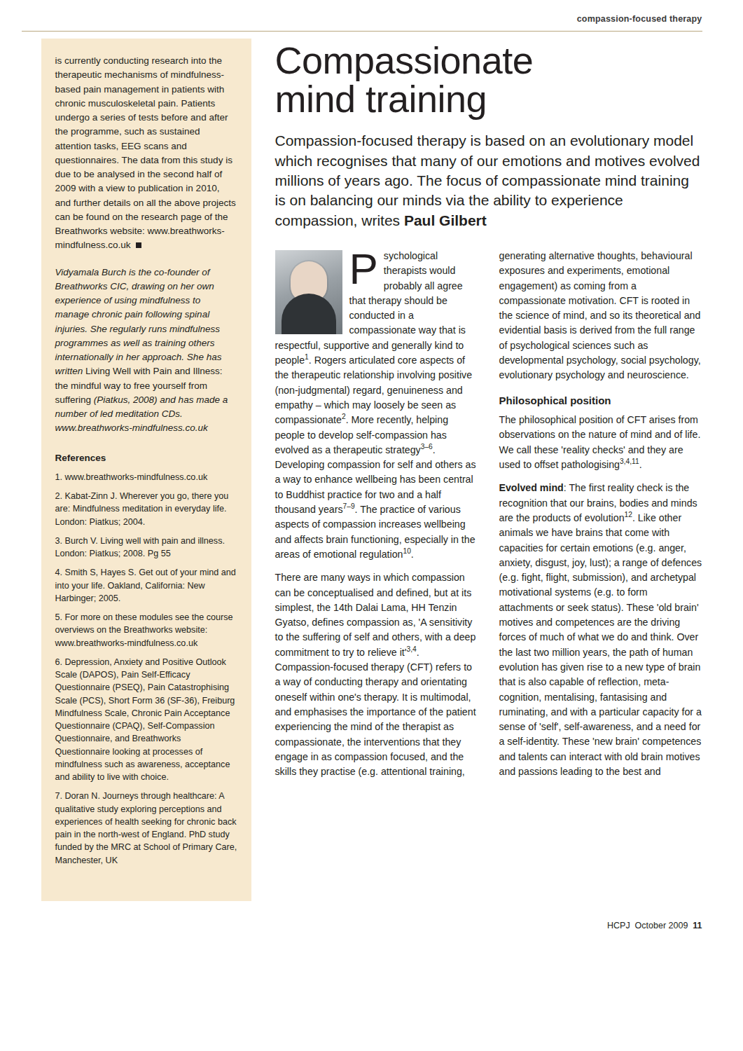compassion-focused therapy
is currently conducting research into the therapeutic mechanisms of mindfulness-based pain management in patients with chronic musculoskeletal pain. Patients undergo a series of tests before and after the programme, such as sustained attention tasks, EEG scans and questionnaires. The data from this study is due to be analysed in the second half of 2009 with a view to publication in 2010, and further details on all the above projects can be found on the research page of the Breathworks website: www.breathworks-mindfulness.co.uk
Vidyamala Burch is the co-founder of Breathworks CIC, drawing on her own experience of using mindfulness to manage chronic pain following spinal injuries. She regularly runs mindfulness programmes as well as training others internationally in her approach. She has written Living Well with Pain and Illness: the mindful way to free yourself from suffering (Piatkus, 2008) and has made a number of led meditation CDs. www.breathworks-mindfulness.co.uk
References
1. www.breathworks-mindfulness.co.uk
2. Kabat-Zinn J. Wherever you go, there you are: Mindfulness meditation in everyday life. London: Piatkus; 2004.
3. Burch V. Living well with pain and illness. London: Piatkus; 2008. Pg 55
4. Smith S, Hayes S. Get out of your mind and into your life. Oakland, California: New Harbinger; 2005.
5. For more on these modules see the course overviews on the Breathworks website: www.breathworks-mindfulness.co.uk
6. Depression, Anxiety and Positive Outlook Scale (DAPOS), Pain Self-Efficacy Questionnaire (PSEQ), Pain Catastrophising Scale (PCS), Short Form 36 (SF-36), Freiburg Mindfulness Scale, Chronic Pain Acceptance Questionnaire (CPAQ), Self-Compassion Questionnaire, and Breathworks Questionnaire looking at processes of mindfulness such as awareness, acceptance and ability to live with choice.
7. Doran N. Journeys through healthcare: A qualitative study exploring perceptions and experiences of health seeking for chronic back pain in the north-west of England. PhD study funded by the MRC at School of Primary Care, Manchester, UK
Compassionate
mind training
Compassion-focused therapy is based on an evolutionary model which recognises that many of our emotions and motives evolved millions of years ago. The focus of compassionate mind training is on balancing our minds via the ability to experience compassion, writes Paul Gilbert
Psychological therapists would probably all agree that therapy should be conducted in a compassionate way that is respectful, supportive and generally kind to people1. Rogers articulated core aspects of the therapeutic relationship involving positive (non-judgmental) regard, genuineness and empathy – which may loosely be seen as compassionate2. More recently, helping people to develop self-compassion has evolved as a therapeutic strategy3–6. Developing compassion for self and others as a way to enhance wellbeing has been central to Buddhist practice for two and a half thousand years7–9. The practice of various aspects of compassion increases wellbeing and affects brain functioning, especially in the areas of emotional regulation10.
There are many ways in which compassion can be conceptualised and defined, but at its simplest, the 14th Dalai Lama, HH Tenzin Gyatso, defines compassion as, 'A sensitivity to the suffering of self and others, with a deep commitment to try to relieve it'3,4. Compassion-focused therapy (CFT) refers to a way of conducting therapy and orientating oneself within one's therapy. It is multimodal, and emphasises the importance of the patient experiencing the mind of the therapist as compassionate, the interventions that they engage in as compassion focused, and the skills they practise (e.g. attentional training, generating alternative thoughts, behavioural exposures and experiments, emotional engagement) as coming from a compassionate motivation. CFT is rooted in the science of mind, and so its theoretical and evidential basis is derived from the full range of psychological sciences such as developmental psychology, social psychology, evolutionary psychology and neuroscience.
Philosophical position
The philosophical position of CFT arises from observations on the nature of mind and of life. We call these 'reality checks' and they are used to offset pathologising3,4,11.
Evolved mind: The first reality check is the recognition that our brains, bodies and minds are the products of evolution12. Like other animals we have brains that come with capacities for certain emotions (e.g. anger, anxiety, disgust, joy, lust); a range of defences (e.g. fight, flight, submission), and archetypal motivational systems (e.g. to form attachments or seek status). These 'old brain' motives and competences are the driving forces of much of what we do and think. Over the last two million years, the path of human evolution has given rise to a new type of brain that is also capable of reflection, meta-cognition, mentalising, fantasising and ruminating, and with a particular capacity for a sense of 'self', self-awareness, and a need for a self-identity. These 'new brain' competences and talents can interact with old brain motives and passions leading to the best and
HCPJ October 2009 11